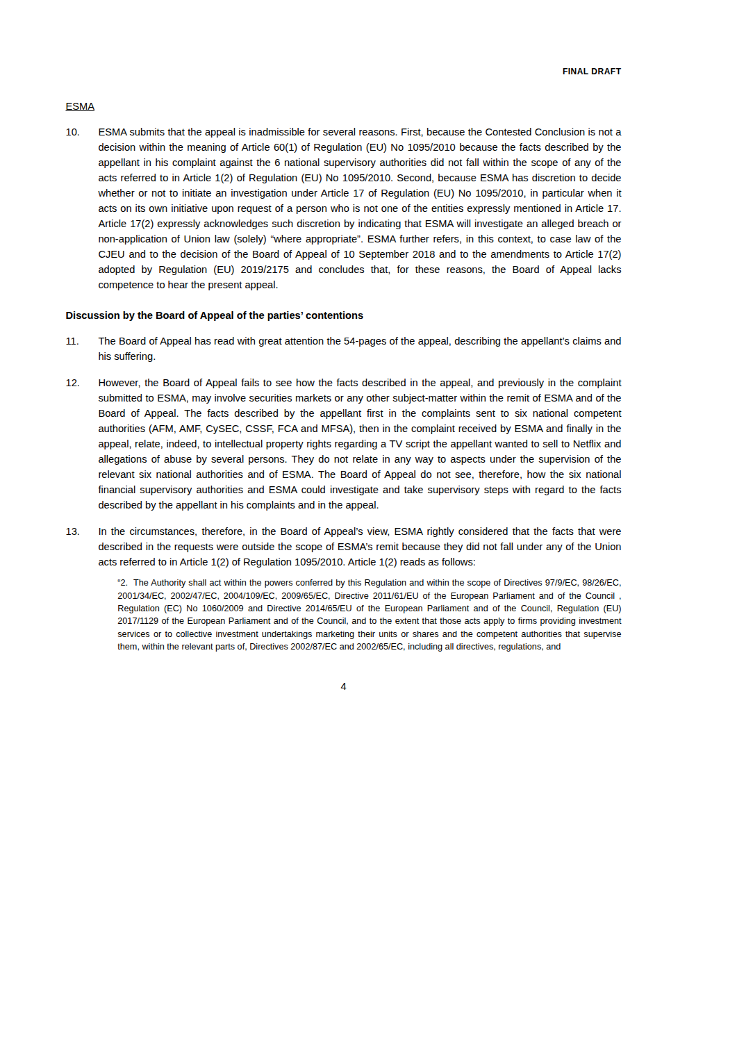FINAL DRAFT
ESMA
10. ESMA submits that the appeal is inadmissible for several reasons. First, because the Contested Conclusion is not a decision within the meaning of Article 60(1) of Regulation (EU) No 1095/2010 because the facts described by the appellant in his complaint against the 6 national supervisory authorities did not fall within the scope of any of the acts referred to in Article 1(2) of Regulation (EU) No 1095/2010. Second, because ESMA has discretion to decide whether or not to initiate an investigation under Article 17 of Regulation (EU) No 1095/2010, in particular when it acts on its own initiative upon request of a person who is not one of the entities expressly mentioned in Article 17. Article 17(2) expressly acknowledges such discretion by indicating that ESMA will investigate an alleged breach or non-application of Union law (solely) “where appropriate”. ESMA further refers, in this context, to case law of the CJEU and to the decision of the Board of Appeal of 10 September 2018 and to the amendments to Article 17(2) adopted by Regulation (EU) 2019/2175 and concludes that, for these reasons, the Board of Appeal lacks competence to hear the present appeal.
Discussion by the Board of Appeal of the parties’ contentions
11. The Board of Appeal has read with great attention the 54-pages of the appeal, describing the appellant’s claims and his suffering.
12. However, the Board of Appeal fails to see how the facts described in the appeal, and previously in the complaint submitted to ESMA, may involve securities markets or any other subject-matter within the remit of ESMA and of the Board of Appeal. The facts described by the appellant first in the complaints sent to six national competent authorities (AFM, AMF, CySEC, CSSF, FCA and MFSA), then in the complaint received by ESMA and finally in the appeal, relate, indeed, to intellectual property rights regarding a TV script the appellant wanted to sell to Netflix and allegations of abuse by several persons. They do not relate in any way to aspects under the supervision of the relevant six national authorities and of ESMA. The Board of Appeal do not see, therefore, how the six national financial supervisory authorities and ESMA could investigate and take supervisory steps with regard to the facts described by the appellant in his complaints and in the appeal.
13. In the circumstances, therefore, in the Board of Appeal’s view, ESMA rightly considered that the facts that were described in the requests were outside the scope of ESMA’s remit because they did not fall under any of the Union acts referred to in Article 1(2) of Regulation 1095/2010. Article 1(2) reads as follows:
“2. The Authority shall act within the powers conferred by this Regulation and within the scope of Directives 97/9/EC, 98/26/EC, 2001/34/EC, 2002/47/EC, 2004/109/EC, 2009/65/EC, Directive 2011/61/EU of the European Parliament and of the Council , Regulation (EC) No 1060/2009 and Directive 2014/65/EU of the European Parliament and of the Council, Regulation (EU) 2017/1129 of the European Parliament and of the Council, and to the extent that those acts apply to firms providing investment services or to collective investment undertakings marketing their units or shares and the competent authorities that supervise them, within the relevant parts of, Directives 2002/87/EC and 2002/65/EC, including all directives, regulations, and
4